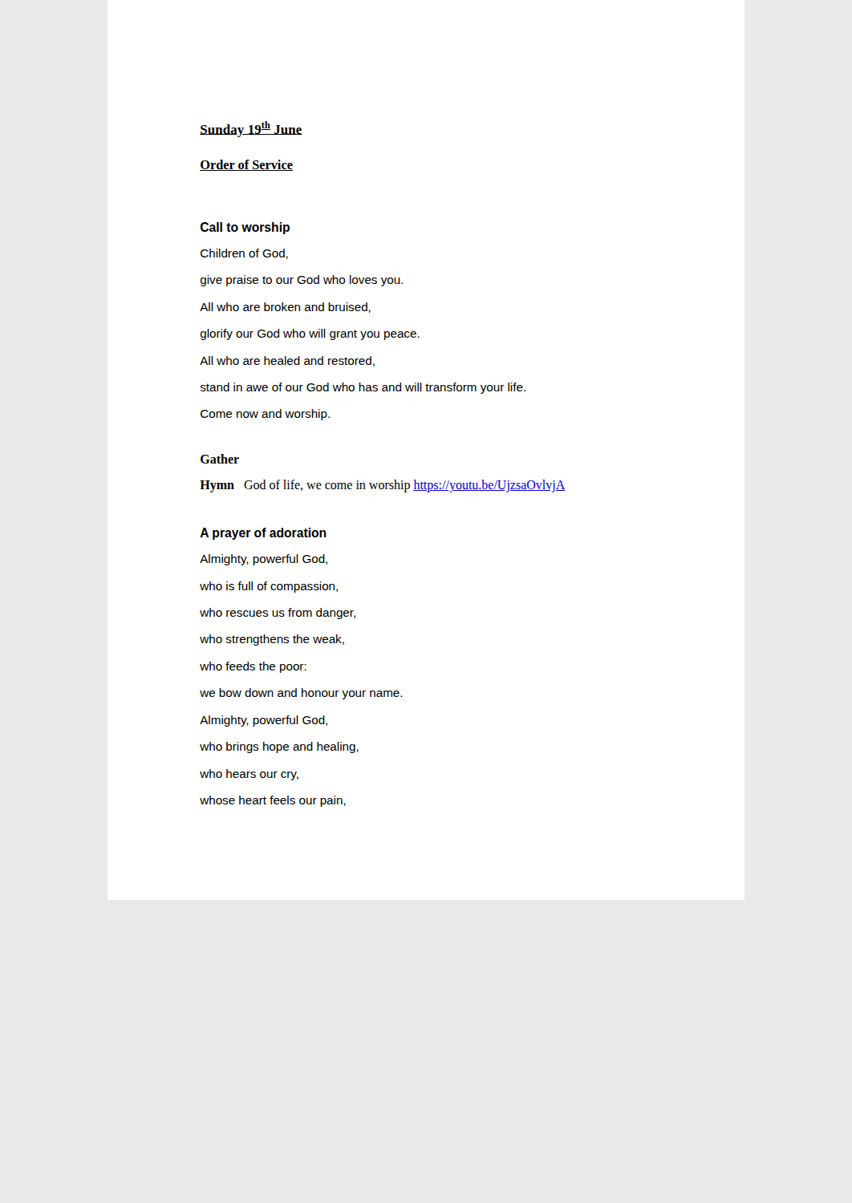Sunday 19th June
Order of Service
Call to worship
Children of God,
give praise to our God who loves you.
All who are broken and bruised,
glorify our God who will grant you peace.
All who are healed and restored,
stand in awe of our God who has and will transform your life.
Come now and worship.
Gather
Hymn God of life, we come in worship https://youtu.be/UjzsaOvlvjA
A prayer of adoration
Almighty, powerful God,
who is full of compassion,
who rescues us from danger,
who strengthens the weak,
who feeds the poor:
we bow down and honour your name.
Almighty, powerful God,
who brings hope and healing,
who hears our cry,
whose heart feels our pain,